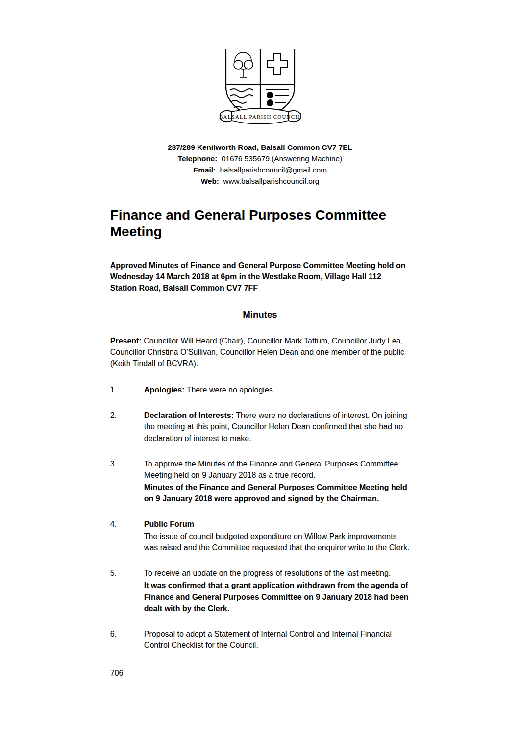BALSALL PARISH COUNCIL
287/289 Kenilworth Road, Balsall Common CV7 7EL
Telephone: 01676 535679 (Answering Machine)
Email: balsallparishcouncil@gmail.com
Web: www.balsallparishcouncil.org
Finance and General Purposes Committee Meeting
Approved Minutes of Finance and General Purpose Committee Meeting held on Wednesday 14 March 2018 at 6pm in the Westlake Room, Village Hall 112 Station Road, Balsall Common CV7 7FF
Minutes
Present: Councillor Will Heard (Chair), Councillor Mark Tattum, Councillor Judy Lea, Councillor Christina O’Sullivan, Councillor Helen Dean and one member of the public (Keith Tindall of BCVRA).
1. Apologies: There were no apologies.
2. Declaration of Interests: There were no declarations of interest. On joining the meeting at this point, Councillor Helen Dean confirmed that she had no declaration of interest to make.
3. To approve the Minutes of the Finance and General Purposes Committee Meeting held on 9 January 2018 as a true record.
Minutes of the Finance and General Purposes Committee Meeting held on 9 January 2018 were approved and signed by the Chairman.
4. Public Forum
The issue of council budgeted expenditure on Willow Park improvements was raised and the Committee requested that the enquirer write to the Clerk.
5. To receive an update on the progress of resolutions of the last meeting.
It was confirmed that a grant application withdrawn from the agenda of Finance and General Purposes Committee on 9 January 2018 had been dealt with by the Clerk.
6. Proposal to adopt a Statement of Internal Control and Internal Financial Control Checklist for the Council.
706